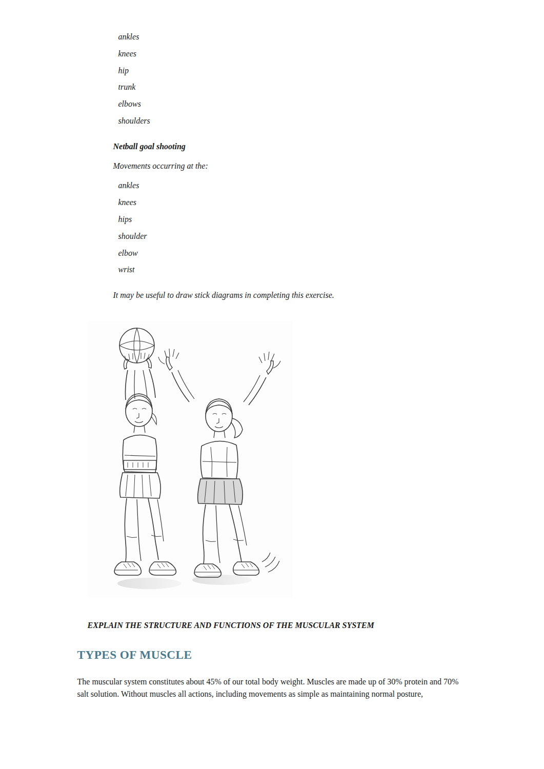ankles
knees
hip
trunk
elbows
shoulders
Netball goal shooting
Movements occurring at the:
ankles
knees
hips
shoulder
elbow
wrist
It may be useful to draw stick diagrams in completing this exercise.
Explain the structure and functions of the muscular system
Types of muscle
The muscular system constitutes about 45% of our total body weight. Muscles are made up of 30% protein and 70% salt solution. Without muscles all actions, including movements as simple as maintaining normal posture,